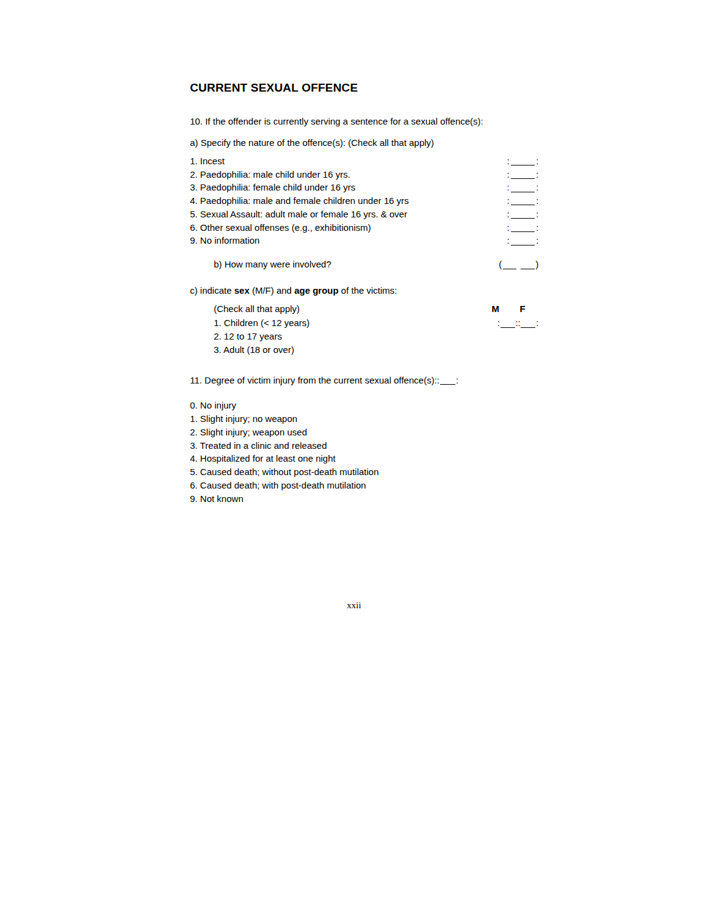CURRENT SEXUAL OFFENCE
10. If the offender is currently serving a sentence for a sexual offence(s):
a) Specify the nature of the offence(s): (Check all that apply)
1. Incest : :
2. Paedophilia: male child under 16 yrs. : :
3. Paedophilia: female child under 16 yrs : :
4. Paedophilia: male and female children under 16 yrs : :
5. Sexual Assault: adult male or female 16 yrs. & over : :
6. Other sexual offenses (e.g., exhibitionism) : :
9. No information : :
b) How many were involved? ( )
c) indicate sex (M/F) and age group of the victims:
(Check all that apply) M F
1. Children (< 12 years) : :: :
2. 12 to 17 years
3. Adult (18 or over)
11. Degree of victim injury from the current sexual offence(s):: :
0. No injury
1. Slight injury; no weapon
2. Slight injury; weapon used
3. Treated in a clinic and released
4. Hospitalized for at least one night
5. Caused death; without post-death mutilation
6. Caused death; with post-death mutilation
9. Not known
xxii